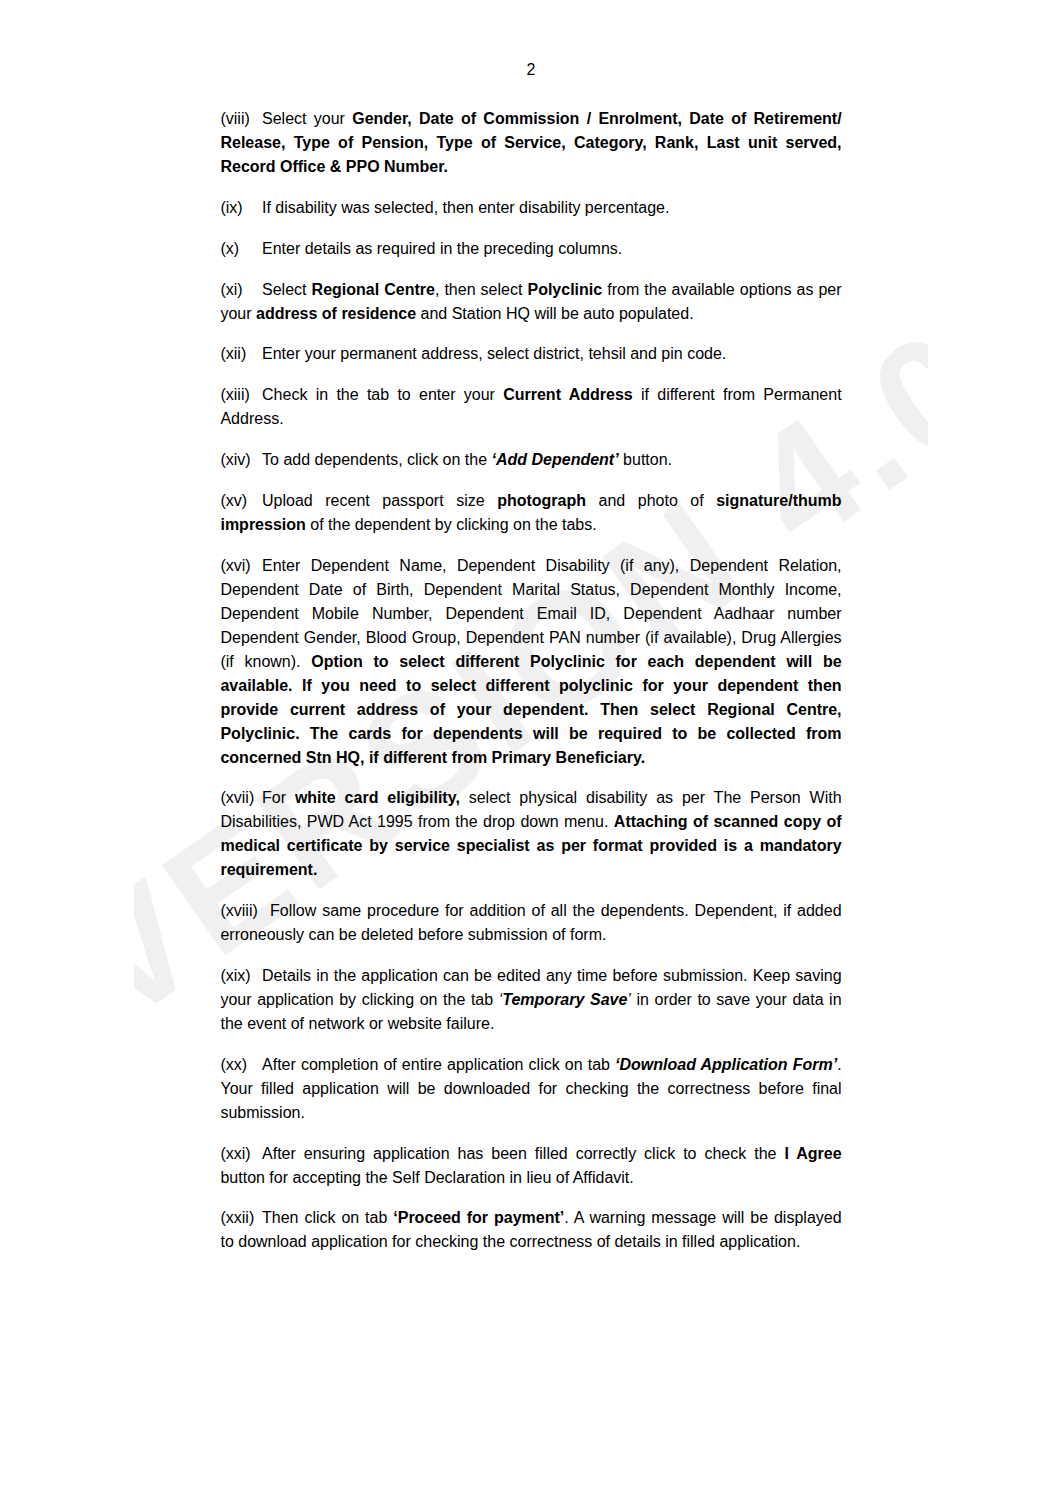2
VERSION 4.0
(viii) Select your Gender, Date of Commission / Enrolment, Date of Retirement/ Release, Type of Pension, Type of Service, Category, Rank, Last unit served, Record Office & PPO Number.
(ix) If disability was selected, then enter disability percentage.
(x) Enter details as required in the preceding columns.
(xi) Select Regional Centre, then select Polyclinic from the available options as per your address of residence and Station HQ will be auto populated.
(xii) Enter your permanent address, select district, tehsil and pin code.
(xiii) Check in the tab to enter your Current Address if different from Permanent Address.
(xiv) To add dependents, click on the ‘Add Dependent’ button.
(xv) Upload recent passport size photograph and photo of signature/thumb impression of the dependent by clicking on the tabs.
(xvi) Enter Dependent Name, Dependent Disability (if any), Dependent Relation, Dependent Date of Birth, Dependent Marital Status, Dependent Monthly Income, Dependent Mobile Number, Dependent Email ID, Dependent Aadhaar number Dependent Gender, Blood Group, Dependent PAN number (if available), Drug Allergies (if known). Option to select different Polyclinic for each dependent will be available. If you need to select different polyclinic for your dependent then provide current address of your dependent. Then select Regional Centre, Polyclinic. The cards for dependents will be required to be collected from concerned Stn HQ, if different from Primary Beneficiary.
(xvii) For white card eligibility, select physical disability as per The Person With Disabilities, PWD Act 1995 from the drop down menu. Attaching of scanned copy of medical certificate by service specialist as per format provided is a mandatory requirement.
(xviii) Follow same procedure for addition of all the dependents. Dependent, if added erroneously can be deleted before submission of form.
(xix) Details in the application can be edited any time before submission. Keep saving your application by clicking on the tab ‘Temporary Save’ in order to save your data in the event of network or website failure.
(xx) After completion of entire application click on tab ‘Download Application Form’. Your filled application will be downloaded for checking the correctness before final submission.
(xxi) After ensuring application has been filled correctly click to check the I Agree button for accepting the Self Declaration in lieu of Affidavit.
(xxii) Then click on tab ‘Proceed for payment’. A warning message will be displayed to download application for checking the correctness of details in filled application.